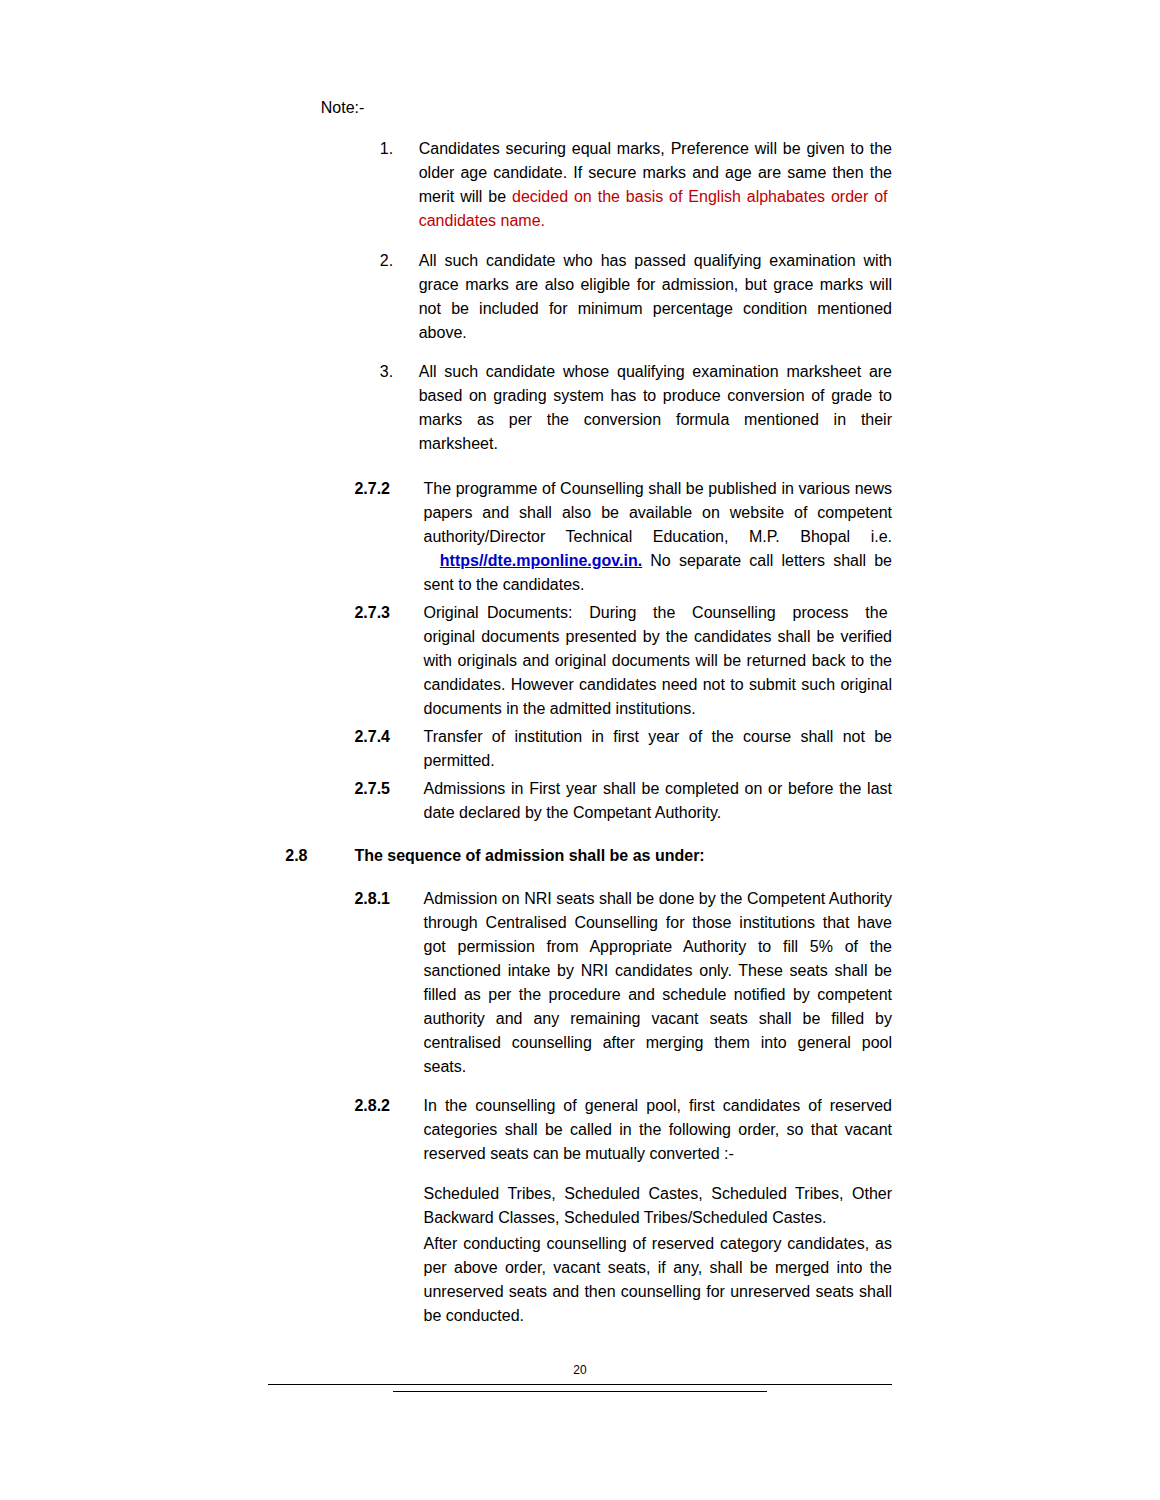Note:-
Candidates securing equal marks, Preference will be given to the older age candidate. If secure marks and age are same then the merit will be decided on the basis of English alphabates order of candidates name.
All such candidate who has passed qualifying examination with grace marks are also eligible for admission, but grace marks will not be included for minimum percentage condition mentioned above.
All such candidate whose qualifying examination marksheet are based on grading system has to produce conversion of grade to marks as per the conversion formula mentioned in their marksheet.
2.7.2
The programme of Counselling shall be published in various news papers and shall also be available on website of competent authority/Director Technical Education, M.P. Bhopal i.e. https//dte.mponline.gov.in. No separate call letters shall be sent to the candidates.
2.7.3
Original Documents: During the Counselling process the original documents presented by the candidates shall be verified with originals and original documents will be returned back to the candidates. However candidates need not to submit such original documents in the admitted institutions.
2.7.4
Transfer of institution in first year of the course shall not be permitted.
2.7.5
Admissions in First year shall be completed on or before the last date declared by the Competant Authority.
2.8
The sequence of admission shall be as under:
2.8.1
Admission on NRI seats shall be done by the Competent Authority through Centralised Counselling for those institutions that have got permission from Appropriate Authority to fill 5% of the sanctioned intake by NRI candidates only. These seats shall be filled as per the procedure and schedule notified by competent authority and any remaining vacant seats shall be filled by centralised counselling after merging them into general pool seats.
2.8.2
In the counselling of general pool, first candidates of reserved categories shall be called in the following order, so that vacant reserved seats can be mutually converted :-
Scheduled Tribes, Scheduled Castes, Scheduled Tribes, Other Backward Classes, Scheduled Tribes/Scheduled Castes.
After conducting counselling of reserved category candidates, as per above order, vacant seats, if any, shall be merged into the unreserved seats and then counselling for unreserved seats shall be conducted.
20